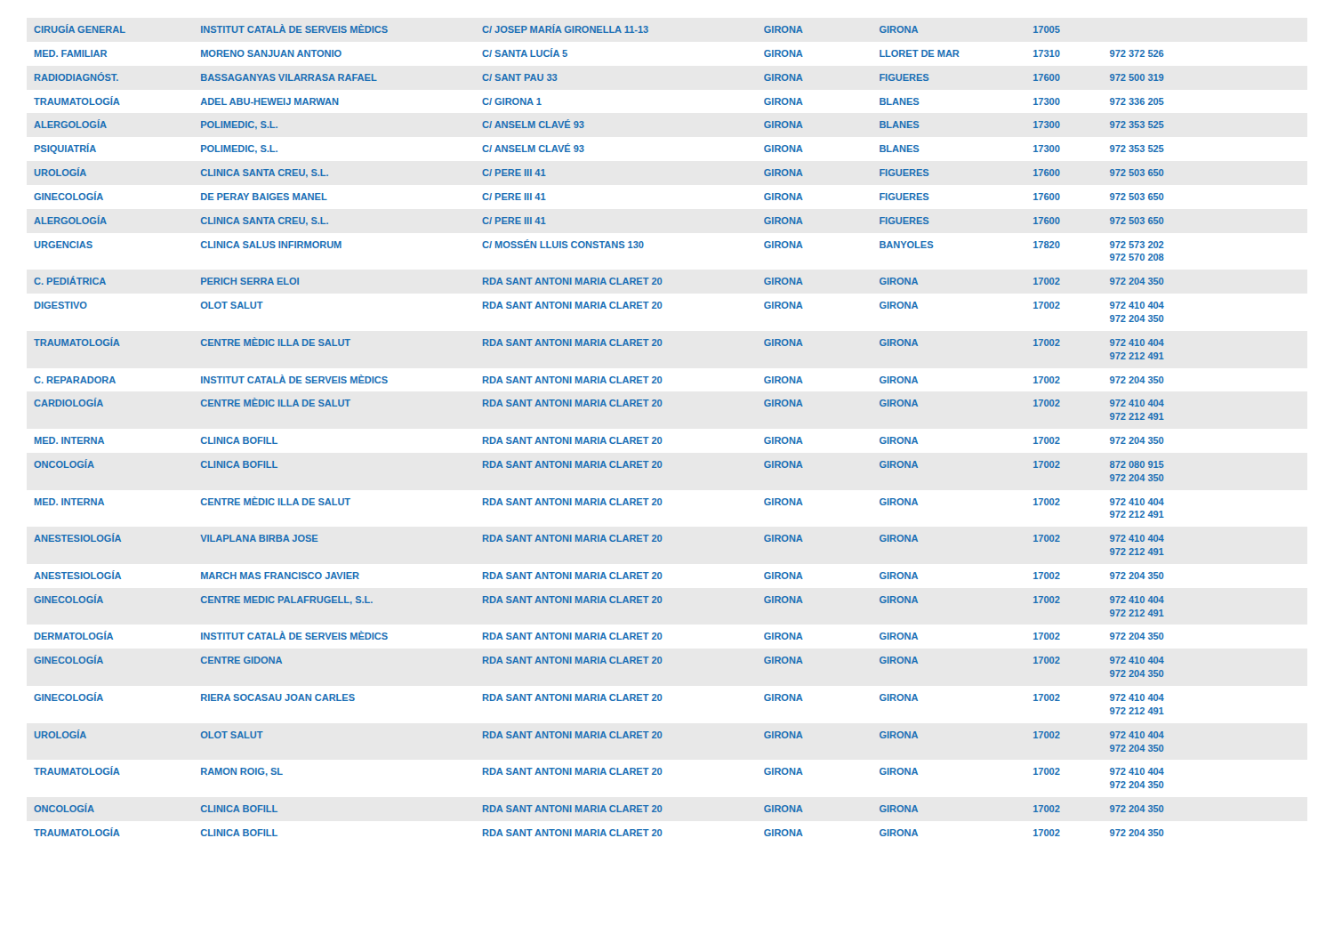| CIRUGÍA GENERAL | INSTITUT CATALÀ DE SERVEIS MÈDICS | C/ JOSEP MARÍA GIRONELLA 11-13 | GIRONA | GIRONA | 17005 | |
| MED. FAMILIAR | MORENO SANJUAN ANTONIO | C/ SANTA LUCÍA 5 | GIRONA | LLORET DE MAR | 17310 | 972 372 526 |
| RADIODIAGNÓST. | BASSAGANYAS VILARRASA RAFAEL | C/ SANT PAU 33 | GIRONA | FIGUERES | 17600 | 972 500 319 |
| TRAUMATOLOGÍA | ADEL ABU-HEWEIJ MARWAN | C/ GIRONA 1 | GIRONA | BLANES | 17300 | 972 336 205 |
| ALERGOLOGÍA | POLIMEDIC, S.L. | C/ ANSELM CLAVÉ 93 | GIRONA | BLANES | 17300 | 972 353 525 |
| PSIQUIATRÍA | POLIMEDIC, S.L. | C/ ANSELM CLAVÉ 93 | GIRONA | BLANES | 17300 | 972 353 525 |
| UROLOGÍA | CLINICA SANTA CREU, S.L. | C/ PERE III 41 | GIRONA | FIGUERES | 17600 | 972 503 650 |
| GINECOLOGÍA | DE PERAY BAIGES MANEL | C/ PERE III 41 | GIRONA | FIGUERES | 17600 | 972 503 650 |
| ALERGOLOGÍA | CLINICA SANTA CREU, S.L. | C/ PERE III 41 | GIRONA | FIGUERES | 17600 | 972 503 650 |
| URGENCIAS | CLINICA SALUS INFIRMORUM | C/ MOSSÉN LLUIS CONSTANS 130 | GIRONA | BANYOLES | 17820 | 972 573 202 972 570 208 |
| C. PEDIÁTRICA | PERICH SERRA ELOI | RDA SANT ANTONI MARIA CLARET 20 | GIRONA | GIRONA | 17002 | 972 204 350 |
| DIGESTIVO | OLOT SALUT | RDA SANT ANTONI MARIA CLARET 20 | GIRONA | GIRONA | 17002 | 972 410 404 972 204 350 |
| TRAUMATOLOGÍA | CENTRE MÈDIC ILLA DE SALUT | RDA SANT ANTONI MARIA CLARET 20 | GIRONA | GIRONA | 17002 | 972 410 404 972 212 491 |
| C. REPARADORA | INSTITUT CATALÀ DE SERVEIS MÈDICS | RDA SANT ANTONI MARIA CLARET 20 | GIRONA | GIRONA | 17002 | 972 204 350 |
| CARDIOLOGÍA | CENTRE MÈDIC ILLA DE SALUT | RDA SANT ANTONI MARIA CLARET 20 | GIRONA | GIRONA | 17002 | 972 410 404 972 212 491 |
| MED. INTERNA | CLINICA BOFILL | RDA SANT ANTONI MARIA CLARET 20 | GIRONA | GIRONA | 17002 | 972 204 350 |
| ONCOLOGÍA | CLINICA BOFILL | RDA SANT ANTONI MARIA CLARET 20 | GIRONA | GIRONA | 17002 | 872 080 915 972 204 350 |
| MED. INTERNA | CENTRE MÈDIC ILLA DE SALUT | RDA SANT ANTONI MARIA CLARET 20 | GIRONA | GIRONA | 17002 | 972 410 404 972 212 491 |
| ANESTESIOLOGÍA | VILAPLANA BIRBA JOSE | RDA SANT ANTONI MARIA CLARET 20 | GIRONA | GIRONA | 17002 | 972 410 404 972 212 491 |
| ANESTESIOLOGÍA | MARCH MAS FRANCISCO JAVIER | RDA SANT ANTONI MARIA CLARET 20 | GIRONA | GIRONA | 17002 | 972 204 350 |
| GINECOLOGÍA | CENTRE MEDIC PALAFRUGELL, S.L. | RDA SANT ANTONI MARIA CLARET 20 | GIRONA | GIRONA | 17002 | 972 410 404 972 212 491 |
| DERMATOLOGÍA | INSTITUT CATALÀ DE SERVEIS MÈDICS | RDA SANT ANTONI MARIA CLARET 20 | GIRONA | GIRONA | 17002 | 972 204 350 |
| GINECOLOGÍA | CENTRE GIDONA | RDA SANT ANTONI MARIA CLARET 20 | GIRONA | GIRONA | 17002 | 972 410 404 972 204 350 |
| GINECOLOGÍA | RIERA SOCASAU JOAN CARLES | RDA SANT ANTONI MARIA CLARET 20 | GIRONA | GIRONA | 17002 | 972 410 404 972 212 491 |
| UROLOGÍA | OLOT SALUT | RDA SANT ANTONI MARIA CLARET 20 | GIRONA | GIRONA | 17002 | 972 410 404 972 204 350 |
| TRAUMATOLOGÍA | RAMON ROIG, SL | RDA SANT ANTONI MARIA CLARET 20 | GIRONA | GIRONA | 17002 | 972 410 404 972 204 350 |
| ONCOLOGÍA | CLINICA BOFILL | RDA SANT ANTONI MARIA CLARET 20 | GIRONA | GIRONA | 17002 | 972 204 350 |
| TRAUMATOLOGÍA | CLINICA BOFILL | RDA SANT ANTONI MARIA CLARET 20 | GIRONA | GIRONA | 17002 | 972 204 350 |